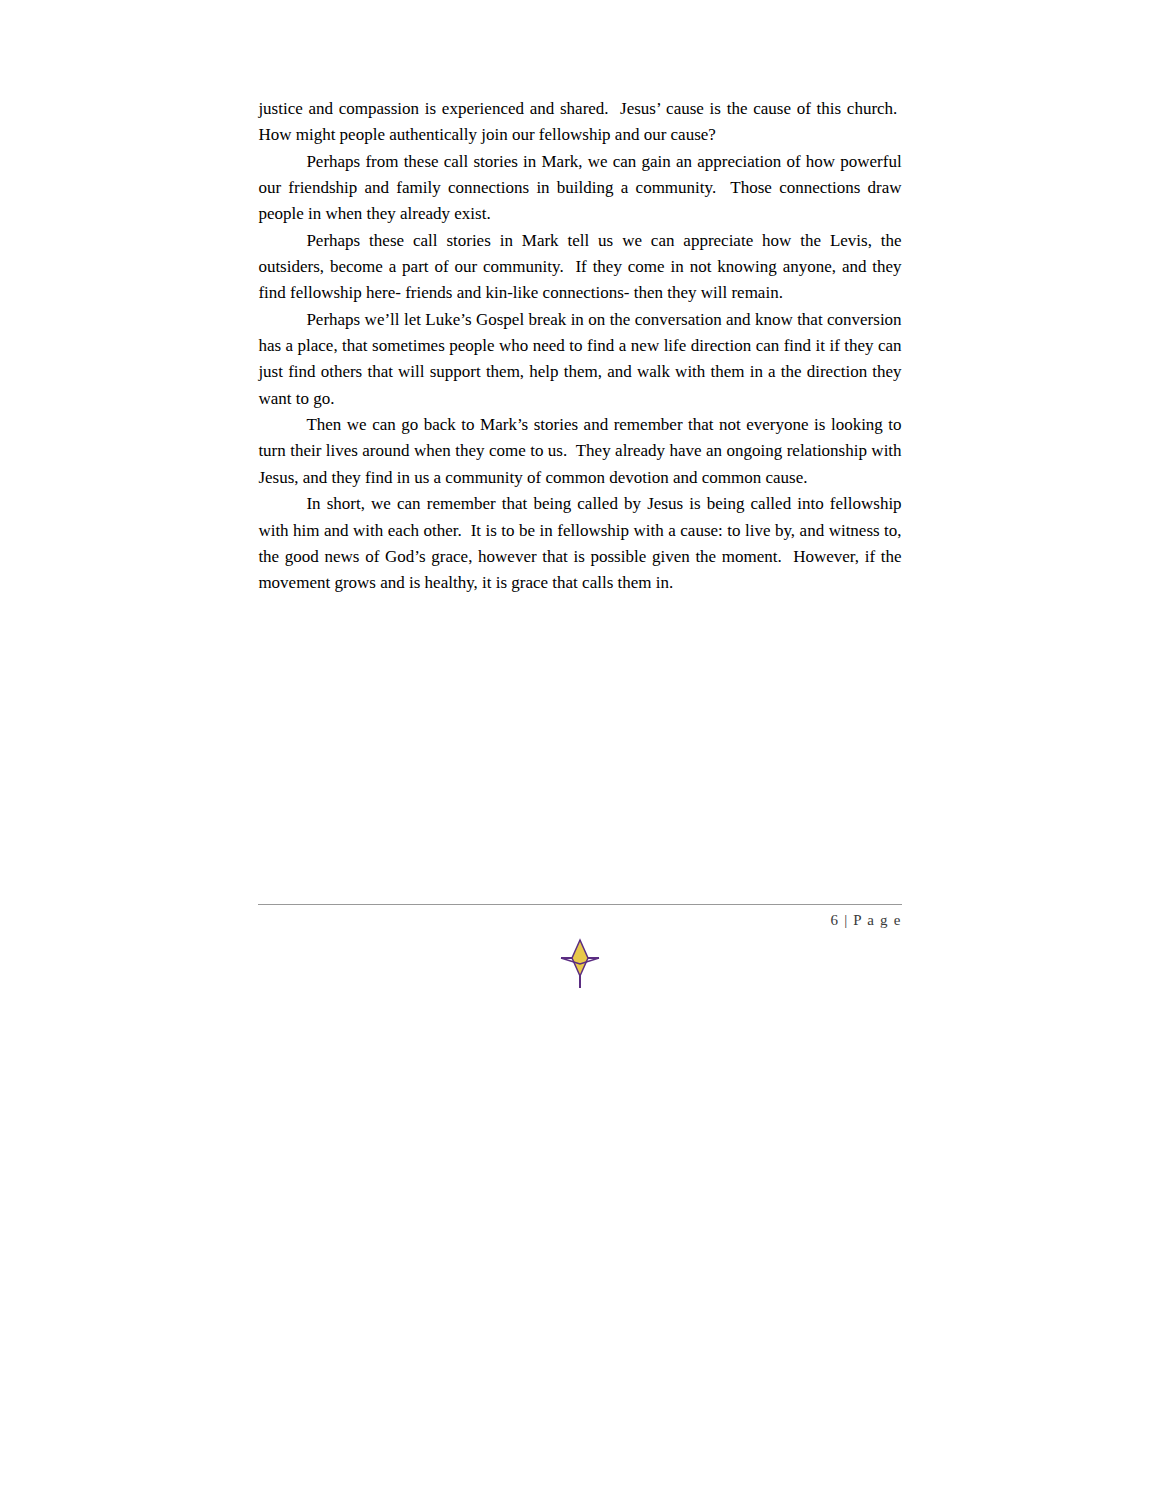justice and compassion is experienced and shared. Jesus’ cause is the cause of this church. How might people authentically join our fellowship and our cause?
Perhaps from these call stories in Mark, we can gain an appreciation of how powerful our friendship and family connections in building a community. Those connections draw people in when they already exist.
Perhaps these call stories in Mark tell us we can appreciate how the Levis, the outsiders, become a part of our community. If they come in not knowing anyone, and they find fellowship here- friends and kin-like connections- then they will remain.
Perhaps we’ll let Luke’s Gospel break in on the conversation and know that conversion has a place, that sometimes people who need to find a new life direction can find it if they can just find others that will support them, help them, and walk with them in a the direction they want to go.
Then we can go back to Mark’s stories and remember that not everyone is looking to turn their lives around when they come to us. They already have an ongoing relationship with Jesus, and they find in us a community of common devotion and common cause.
In short, we can remember that being called by Jesus is being called into fellowship with him and with each other. It is to be in fellowship with a cause: to live by, and witness to, the good news of God’s grace, however that is possible given the moment. However, if the movement grows and is healthy, it is grace that calls them in.
6 | P a g e